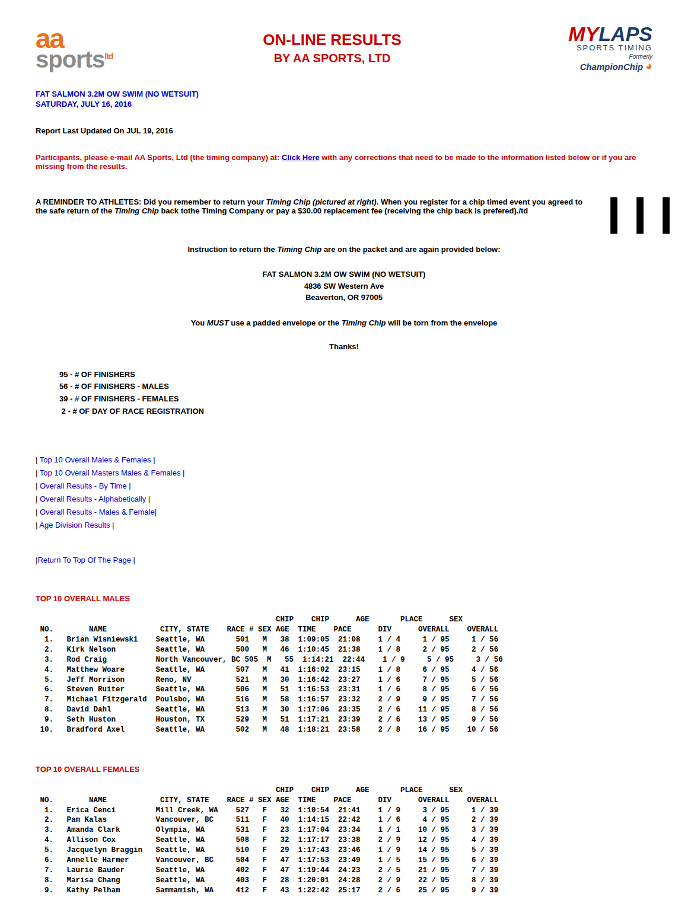aa
sportsltd
ON-LINE RESULTS
BY AA SPORTS, LTD
MY LAPS SPORTS TIMING Formerly ChampionChip ◕
FAT SALMON 3.2M OW SWIM (NO WETSUIT)
SATURDAY, JULY 16, 2016
Report Last Updated On JUL 19, 2016
Participants, please e-mail AA Sports, Ltd (the timing company) at: Click Here with any corrections that need to be made to the information listed below or if you are missing from the results.
A REMINDER TO ATHLETES: Did you remember to return your Timing Chip (pictured at right). When you register for a chip timed event you agreed to the safe return of the Timing Chip back tothe Timing Company or pay a $30.00 replacement fee (receiving the chip back is prefered)./td
❙❙❙
Instruction to return the Timing Chip are on the packet and are again provided below:
FAT SALMON 3.2M OW SWIM (NO WETSUIT)
4836 SW Western Ave
Beaverton, OR 97005
You MUST use a padded envelope or the Timing Chip will be torn from the envelope
Thanks!
95 - # OF FINISHERS
56 - # OF FINISHERS - MALES
39 - # OF FINISHERS - FEMALES
2 - # OF DAY OF RACE REGISTRATION
| Top 10 Overall Males & Females |
| Top 10 Overall Masters Males & Females |
| Overall Results - By Time |
| Overall Results - Alphabetically |
| Overall Results - Males & Female|
| Age Division Results |
|Return To Top Of The Page |
TOP 10 OVERALL MALES
                                                      CHIP    CHIP      AGE       PLACE      SEX
 NO.        NAME            CITY, STATE    RACE # SEX AGE  TIME    PACE      DIV      OVERALL    OVERALL
  1.   Brian Wisniewski    Seattle, WA       501   M   38  1:09:05  21:08    1 / 4     1 / 95     1 / 56
  2.   Kirk Nelson         Seattle, WA       500   M   46  1:10:45  21:38    1 / 8     2 / 95     2 / 56
  3.   Rod Craig           North Vancouver, BC 505  M   55  1:14:21  22:44    1 / 9     5 / 95     3 / 56
  4.   Matthew Woare       Seattle, WA       507   M   41  1:16:02  23:15    1 / 8     6 / 95     4 / 56
  5.   Jeff Morrison       Reno, NV          521   M   30  1:16:42  23:27    1 / 6     7 / 95     5 / 56
  6.   Steven Ruiter       Seattle, WA       506   M   51  1:16:53  23:31    1 / 6     8 / 95     6 / 56
  7.   Michael Fitzgerald  Poulsbo, WA       516   M   58  1:16:57  23:32    2 / 9     9 / 95     7 / 56
  8.   David Dahl          Seattle, WA       513   M   30  1:17:06  23:35    2 / 6    11 / 95     8 / 56
  9.   Seth Huston         Houston, TX       529   M   51  1:17:21  23:39    2 / 6    13 / 95     9 / 56
 10.   Bradford Axel       Seattle, WA       502   M   48  1:18:21  23:58    2 / 8    16 / 95    10 / 56
TOP 10 OVERALL FEMALES
                                                      CHIP    CHIP      AGE       PLACE      SEX
 NO.        NAME            CITY, STATE    RACE # SEX AGE  TIME    PACE      DIV      OVERALL    OVERALL
  1.   Erica Cenci         Mill Creek, WA    527   F   32  1:10:54  21:41    1 / 9     3 / 95     1 / 39
  2.   Pam Kalas           Vancouver, BC     511   F   40  1:14:15  22:42    1 / 6     4 / 95     2 / 39
  3.   Amanda Clark        Olympia, WA       531   F   23  1:17:04  23:34    1 / 1    10 / 95     3 / 39
  4.   Allison Cox         Seattle, WA       508   F   32  1:17:17  23:38    2 / 9    12 / 95     4 / 39
  5.   Jacquelyn Braggin   Seattle, WA       510   F   29  1:17:43  23:46    1 / 9    14 / 95     5 / 39
  6.   Annelle Harmer      Vancouver, BC     504   F   47  1:17:53  23:49    1 / 5    15 / 95     6 / 39
  7.   Laurie Bauder       Seattle, WA       402   F   47  1:19:44  24:23    2 / 5    21 / 95     7 / 39
  8.   Marisa Chang        Seattle, WA       403   F   28  1:20:01  24:28    2 / 9    22 / 95     8 / 39
  9.   Kathy Pelham        Sammamish, WA     412   F   43  1:22:42  25:17    2 / 6    25 / 95     9 / 39